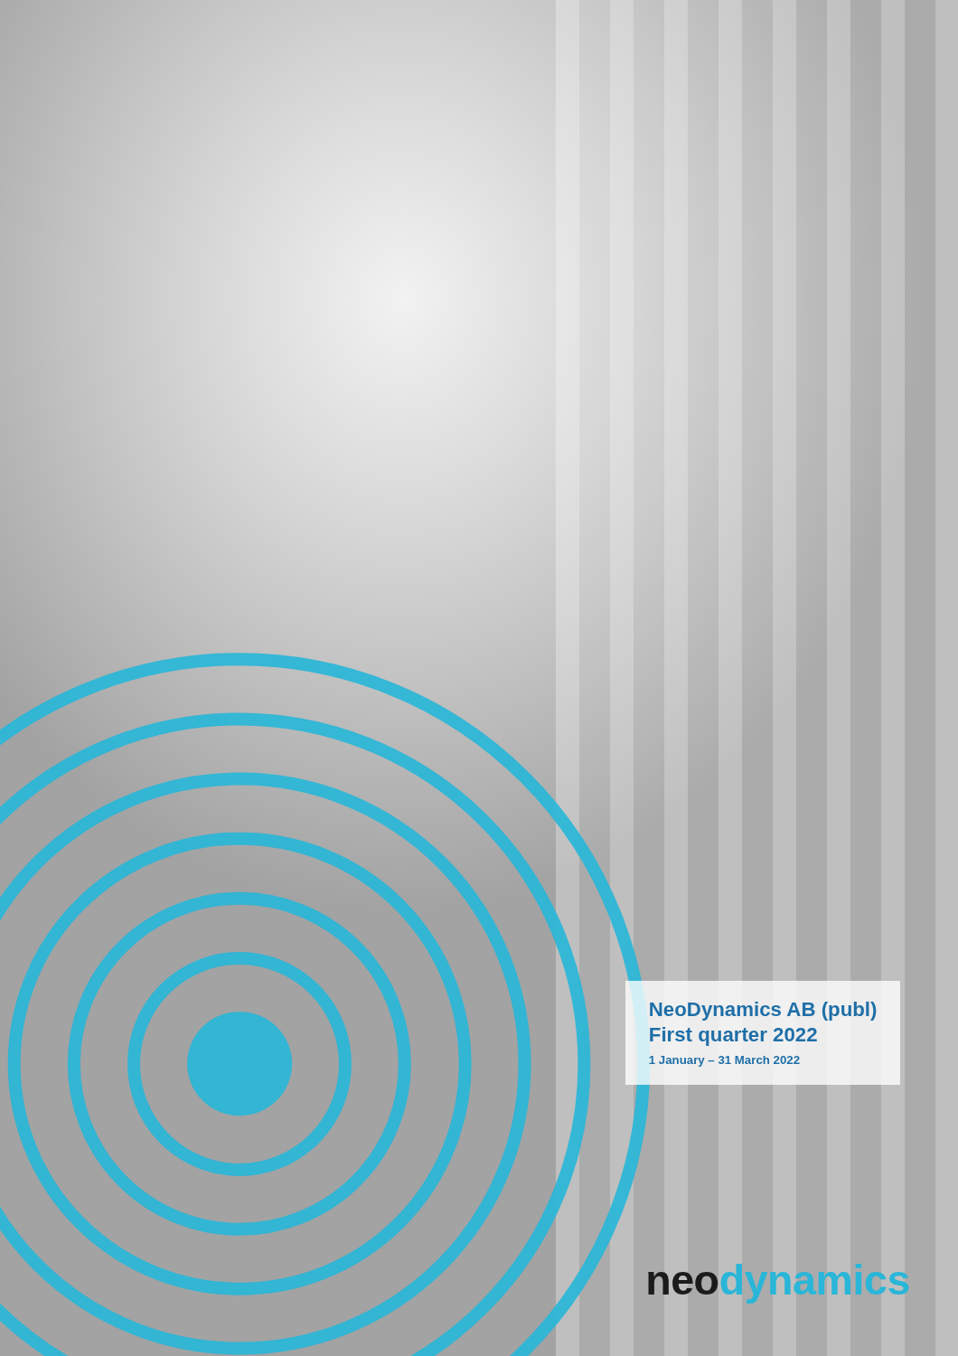NeoDynamics AB (publ)
First quarter 2022
1 January – 31 March 2022
neo dynamics